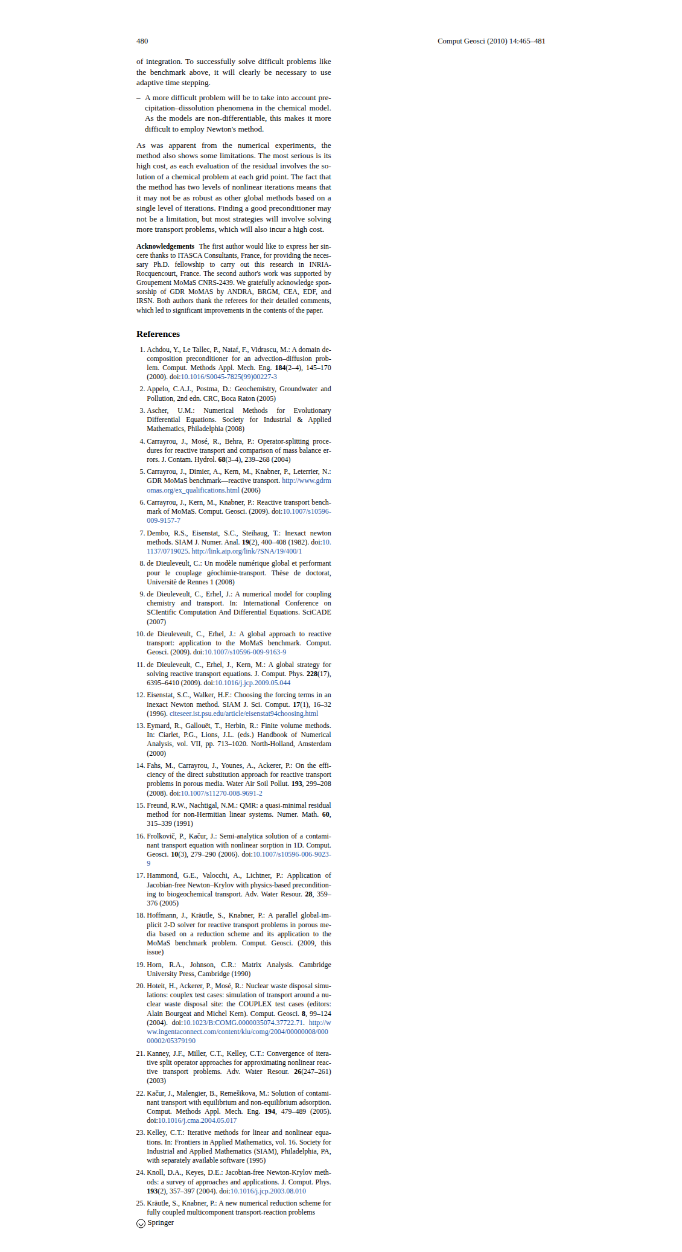480 Comput Geosci (2010) 14:465–481
of integration. To successfully solve difficult problems like the benchmark above, it will clearly be necessary to use adaptive time stepping.
A more difficult problem will be to take into account precipitation–dissolution phenomena in the chemical model. As the models are non-differentiable, this makes it more difficult to employ Newton's method.
As was apparent from the numerical experiments, the method also shows some limitations. The most serious is its high cost, as each evaluation of the residual involves the solution of a chemical problem at each grid point. The fact that the method has two levels of nonlinear iterations means that it may not be as robust as other global methods based on a single level of iterations. Finding a good preconditioner may not be a limitation, but most strategies will involve solving more transport problems, which will also incur a high cost.
Acknowledgements The first author would like to express her sincere thanks to ITASCA Consultants, France, for providing the necessary Ph.D. fellowship to carry out this research in INRIA-Rocquencourt, France. The second author's work was supported by Groupement MoMaS CNRS-2439. We gratefully acknowledge sponsorship of GDR MoMAS by ANDRA, BRGM, CEA, EDF, and IRSN. Both authors thank the referees for their detailed comments, which led to significant improvements in the contents of the paper.
References
Achdou, Y., Le Tallec, P., Nataf, F., Vidrascu, M.: A domain decomposition preconditioner for an advection–diffusion problem. Comput. Methods Appl. Mech. Eng. 184(2–4), 145–170 (2000). doi:10.1016/S0045-7825(99)00227-3
Appelo, C.A.J., Postma, D.: Geochemistry, Groundwater and Pollution, 2nd edn. CRC, Boca Raton (2005)
Ascher, U.M.: Numerical Methods for Evolutionary Differential Equations. Society for Industrial & Applied Mathematics, Philadelphia (2008)
Carrayrou, J., Mosé, R., Behra, P.: Operator-splitting procedures for reactive transport and comparison of mass balance errors. J. Contam. Hydrol. 68(3–4), 239–268 (2004)
Carrayrou, J., Dimier, A., Kern, M., Knabner, P., Leterrier, N.: GDR MoMaS benchmark—reactive transport. http://www.gdrmomas.org/ex_qualifications.html (2006)
Carrayrou, J., Kern, M., Knabner, P.: Reactive transport benchmark of MoMaS. Comput. Geosci. (2009). doi:10.1007/s10596-009-9157-7
Dembo, R.S., Eisenstat, S.C., Steihaug, T.: Inexact newton methods. SIAM J. Numer. Anal. 19(2), 400–408 (1982). doi:10.1137/0719025. http://link.aip.org/link/?SNA/19/400/1
de Dieuleveult, C.: Un modèle numérique global et performant pour le couplage géochimie-transport. Thèse de doctorat, Universitè de Rennes 1 (2008)
de Dieuleveult, C., Erhel, J.: A numerical model for coupling chemistry and transport. In: International Conference on SCIentific Computation And Differential Equations. SciCADE (2007)
de Dieuleveult, C., Erhel, J.: A global approach to reactive transport: application to the MoMaS benchmark. Comput. Geosci. (2009). doi:10.1007/s10596-009-9163-9
de Dieuleveult, C., Erhel, J., Kern, M.: A global strategy for solving reactive transport equations. J. Comput. Phys. 228(17), 6395–6410 (2009). doi:10.1016/j.jcp.2009.05.044
Eisenstat, S.C., Walker, H.F.: Choosing the forcing terms in an inexact Newton method. SIAM J. Sci. Comput. 17(1), 16–32 (1996). citeseer.ist.psu.edu/article/eisenstat94choosing.html
Eymard, R., Gallouët, T., Herbin, R.: Finite volume methods. In: Ciarlet, P.G., Lions, J.L. (eds.) Handbook of Numerical Analysis, vol. VII, pp. 713–1020. North-Holland, Amsterdam (2000)
Fahs, M., Carrayrou, J., Younes, A., Ackerer, P.: On the efficiency of the direct substitution approach for reactive transport problems in porous media. Water Air Soil Pollut. 193, 299–208 (2008). doi:10.1007/s11270-008-9691-2
Freund, R.W., Nachtigal, N.M.: QMR: a quasi-minimal residual method for non-Hermitian linear systems. Numer. Math. 60, 315–339 (1991)
Frolkovič, P., Kačur, J.: Semi-analytica solution of a contaminant transport equation with nonlinear sorption in 1D. Comput. Geosci. 10(3), 279–290 (2006). doi:10.1007/s10596-006-9023-9
Hammond, G.E., Valocchi, A., Lichtner, P.: Application of Jacobian-free Newton–Krylov with physics-based preconditioning to biogeochemical transport. Adv. Water Resour. 28, 359–376 (2005)
Hoffmann, J., Kräutle, S., Knabner, P.: A parallel global-implicit 2-D solver for reactive transport problems in porous media based on a reduction scheme and its application to the MoMaS benchmark problem. Comput. Geosci. (2009, this issue)
Horn, R.A., Johnson, C.R.: Matrix Analysis. Cambridge University Press, Cambridge (1990)
Hoteit, H., Ackerer, P., Mosé, R.: Nuclear waste disposal simulations: couplex test cases: simulation of transport around a nuclear waste disposal site: the COUPLEX test cases (editors: Alain Bourgeat and Michel Kern). Comput. Geosci. 8, 99–124 (2004). doi:10.1023/B:COMG.0000035074.37722.71. http://www.ingentaconnect.com/content/klu/comg/2004/00000008/00000002/05379190
Kanney, J.F., Miller, C.T., Kelley, C.T.: Convergence of iterative split operator approaches for approximating nonlinear reactive transport problems. Adv. Water Resour. 26(247–261) (2003)
Kačur, J., Malengier, B., Remešikova, M.: Solution of contaminant transport with equilibrium and non-equilibrium adsorption. Comput. Methods Appl. Mech. Eng. 194, 479–489 (2005). doi:10.1016/j.cma.2004.05.017
Kelley, C.T.: Iterative methods for linear and nonlinear equations. In: Frontiers in Applied Mathematics, vol. 16. Society for Industrial and Applied Mathematics (SIAM), Philadelphia, PA, with separately available software (1995)
Knoll, D.A., Keyes, D.E.: Jacobian-free Newton-Krylov methods: a survey of approaches and applications. J. Comput. Phys. 193(2), 357–397 (2004). doi:10.1016/j.jcp.2003.08.010
Kräutle, S., Knabner, P.: A new numerical reduction scheme for fully coupled multicomponent transport-reaction problems
Springer